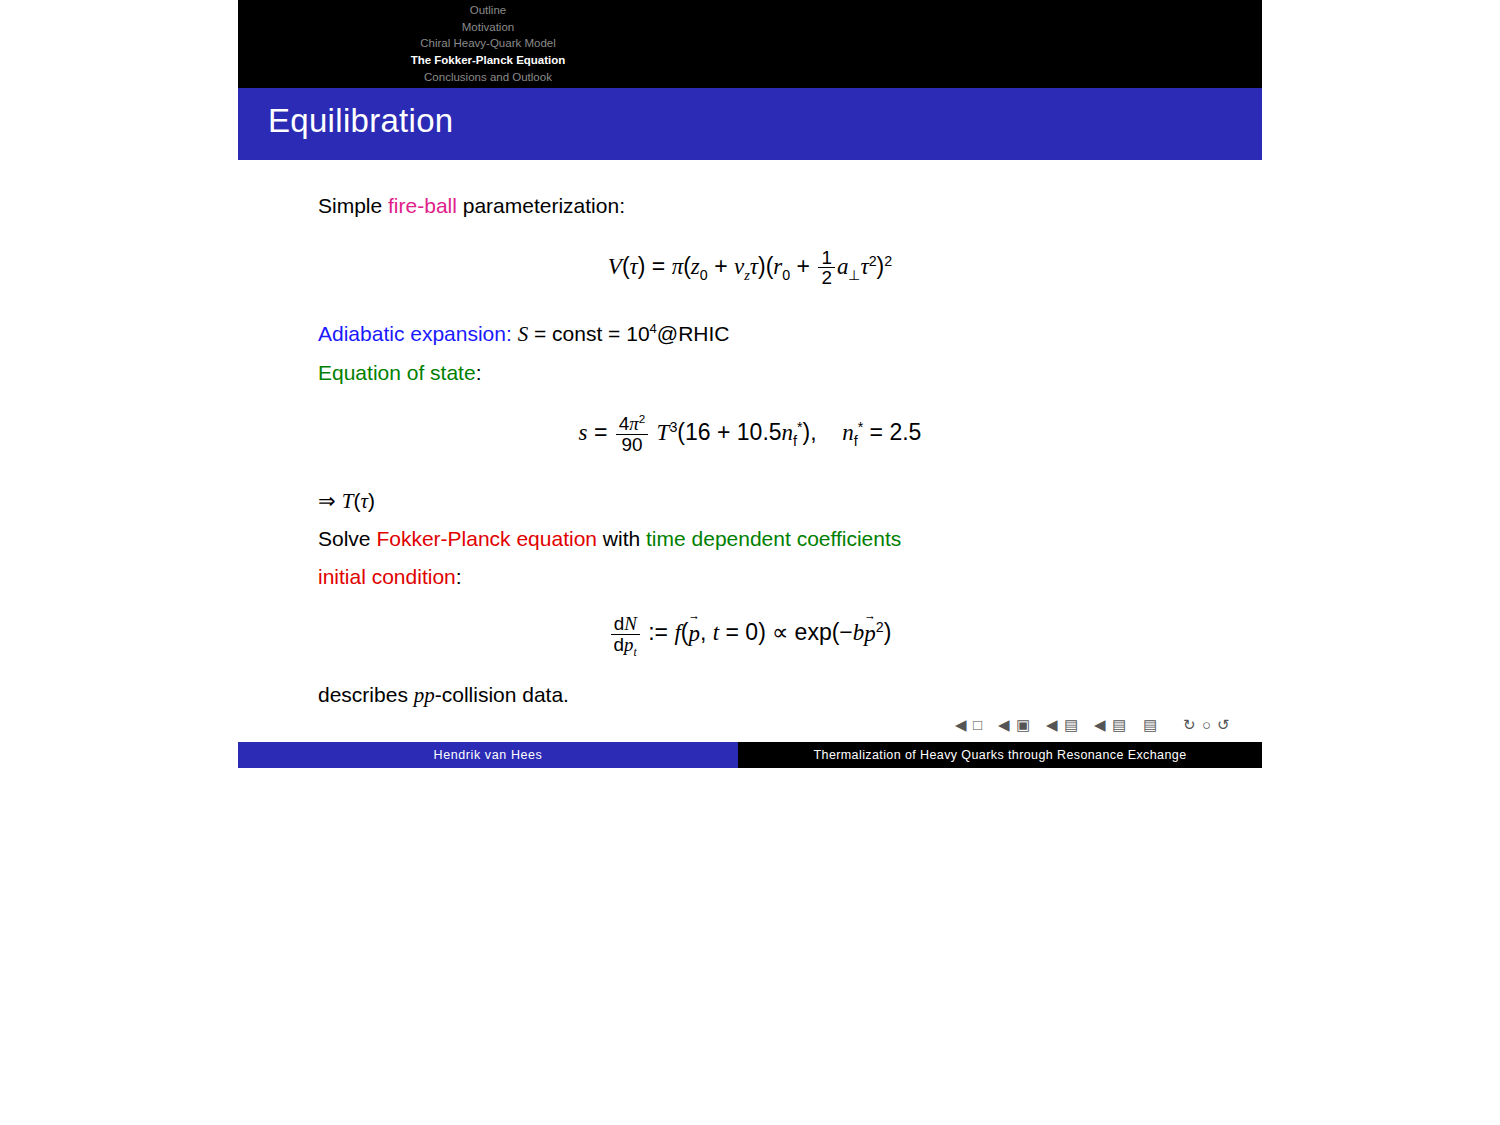Outline
Motivation
Chiral Heavy-Quark Model
The Fokker-Planck Equation
Conclusions and Outlook
Equilibration
Simple fire-ball parameterization:
V(τ) = π(z0 + vzτ)(r0 + 12 a⊥τ2)2
Adiabatic expansion: S = const = 104@RHIC
Equation of state:
s = 4π290 T3(16 + 10.5nf*), nf* = 2.5
⇒ T(τ)
Solve Fokker-Planck equation with time dependent coefficients
initial condition:
dN dpt := f(p, t = 0) ∝ exp(−bp2)
describes pp-collision data.
◀□ ◀▣ ◀▤ ◀▤ ▤ ↻○↺
Hendrik van Hees
Thermalization of Heavy Quarks through Resonance Exchange